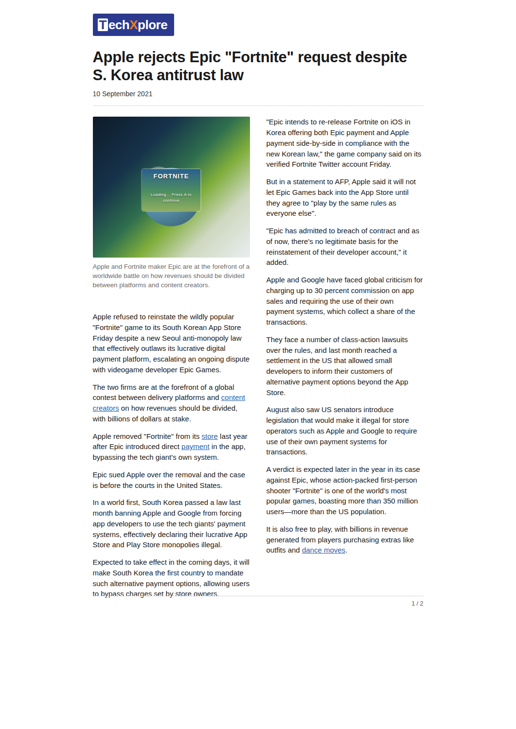TechXplore
Apple rejects Epic "Fortnite" request despite S. Korea antitrust law
10 September 2021
FORTNITE
Loading... Press A to continue
Apple and Fortnite maker Epic are at the forefront of a worldwide battle on how revenues should be divided between platforms and content creators.
Apple refused to reinstate the wildly popular "Fortnite" game to its South Korean App Store Friday despite a new Seoul anti-monopoly law that effectively outlaws its lucrative digital payment platform, escalating an ongoing dispute with videogame developer Epic Games.
The two firms are at the forefront of a global contest between delivery platforms and content creators on how revenues should be divided, with billions of dollars at stake.
Apple removed "Fortnite" from its store last year after Epic introduced direct payment in the app, bypassing the tech giant's own system.
Epic sued Apple over the removal and the case is before the courts in the United States.
In a world first, South Korea passed a law last month banning Apple and Google from forcing app developers to use the tech giants' payment systems, effectively declaring their lucrative App Store and Play Store monopolies illegal.
Expected to take effect in the coming days, it will make South Korea the first country to mandate such alternative payment options, allowing users to bypass charges set by store owners.
"Epic intends to re-release Fortnite on iOS in Korea offering both Epic payment and Apple payment side-by-side in compliance with the new Korean law," the game company said on its verified Fortnite Twitter account Friday.
But in a statement to AFP, Apple said it will not let Epic Games back into the App Store until they agree to "play by the same rules as everyone else".
"Epic has admitted to breach of contract and as of now, there's no legitimate basis for the reinstatement of their developer account," it added.
Apple and Google have faced global criticism for charging up to 30 percent commission on app sales and requiring the use of their own payment systems, which collect a share of the transactions.
They face a number of class-action lawsuits over the rules, and last month reached a settlement in the US that allowed small developers to inform their customers of alternative payment options beyond the App Store.
August also saw US senators introduce legislation that would make it illegal for store operators such as Apple and Google to require use of their own payment systems for transactions.
A verdict is expected later in the year in its case against Epic, whose action-packed first-person shooter "Fortnite" is one of the world's most popular games, boasting more than 350 million users—more than the US population.
It is also free to play, with billions in revenue generated from players purchasing extras like outfits and dance moves.
1 / 2